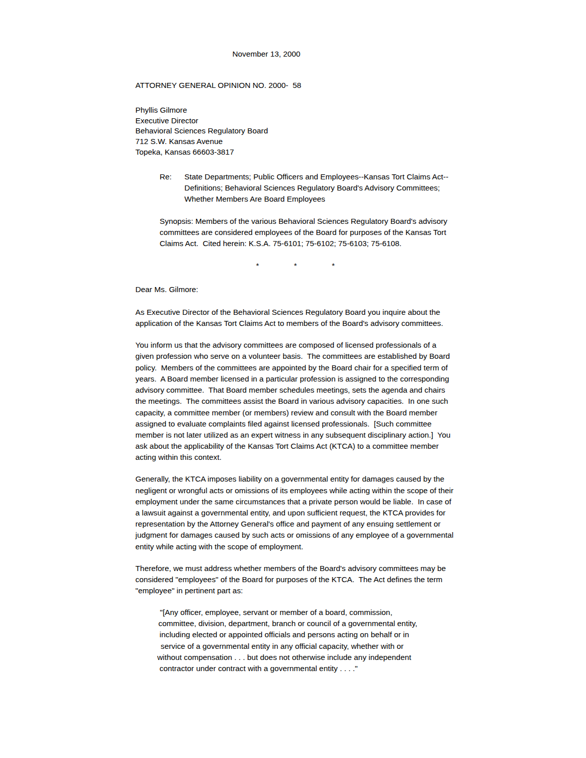November 13, 2000
ATTORNEY GENERAL OPINION NO. 2000- 58
Phyllis Gilmore
Executive Director
Behavioral Sciences Regulatory Board
712 S.W. Kansas Avenue
Topeka, Kansas 66603-3817
Re:
State Departments; Public Officers and Employees--Kansas Tort Claims Act--Definitions; Behavioral Sciences Regulatory Board's Advisory Committees; Whether Members Are Board Employees
Synopsis: Members of the various Behavioral Sciences Regulatory Board's advisory committees are considered employees of the Board for purposes of the Kansas Tort Claims Act. Cited herein: K.S.A. 75-6101; 75-6102; 75-6103; 75-6108.
***
Dear Ms. Gilmore:
As Executive Director of the Behavioral Sciences Regulatory Board you inquire about the application of the Kansas Tort Claims Act to members of the Board's advisory committees.
You inform us that the advisory committees are composed of licensed professionals of a given profession who serve on a volunteer basis. The committees are established by Board policy. Members of the committees are appointed by the Board chair for a specified term of years. A Board member licensed in a particular profession is assigned to the corresponding advisory committee. That Board member schedules meetings, sets the agenda and chairs the meetings. The committees assist the Board in various advisory capacities. In one such capacity, a committee member (or members) review and consult with the Board member assigned to evaluate complaints filed against licensed professionals. [Such committee member is not later utilized as an expert witness in any subsequent disciplinary action.] You ask about the applicability of the Kansas Tort Claims Act (KTCA) to a committee member acting within this context.
Generally, the KTCA imposes liability on a governmental entity for damages caused by the negligent or wrongful acts or omissions of its employees while acting within the scope of their employment under the same circumstances that a private person would be liable. In case of a lawsuit against a governmental entity, and upon sufficient request, the KTCA provides for representation by the Attorney General's office and payment of any ensuing settlement or judgment for damages caused by such acts or omissions of any employee of a governmental entity while acting with the scope of employment.
Therefore, we must address whether members of the Board's advisory committees may be considered "employees" of the Board for purposes of the KTCA. The Act defines the term "employee" in pertinent part as:
"[Any officer, employee, servant or member of a board, commission,
committee, division, department, branch or council of a governmental entity,
including elected or appointed officials and persons acting on behalf or in
service of a governmental entity in any official capacity, whether with or
without compensation . . . but does not otherwise include any independent
contractor under contract with a governmental entity . . . ."